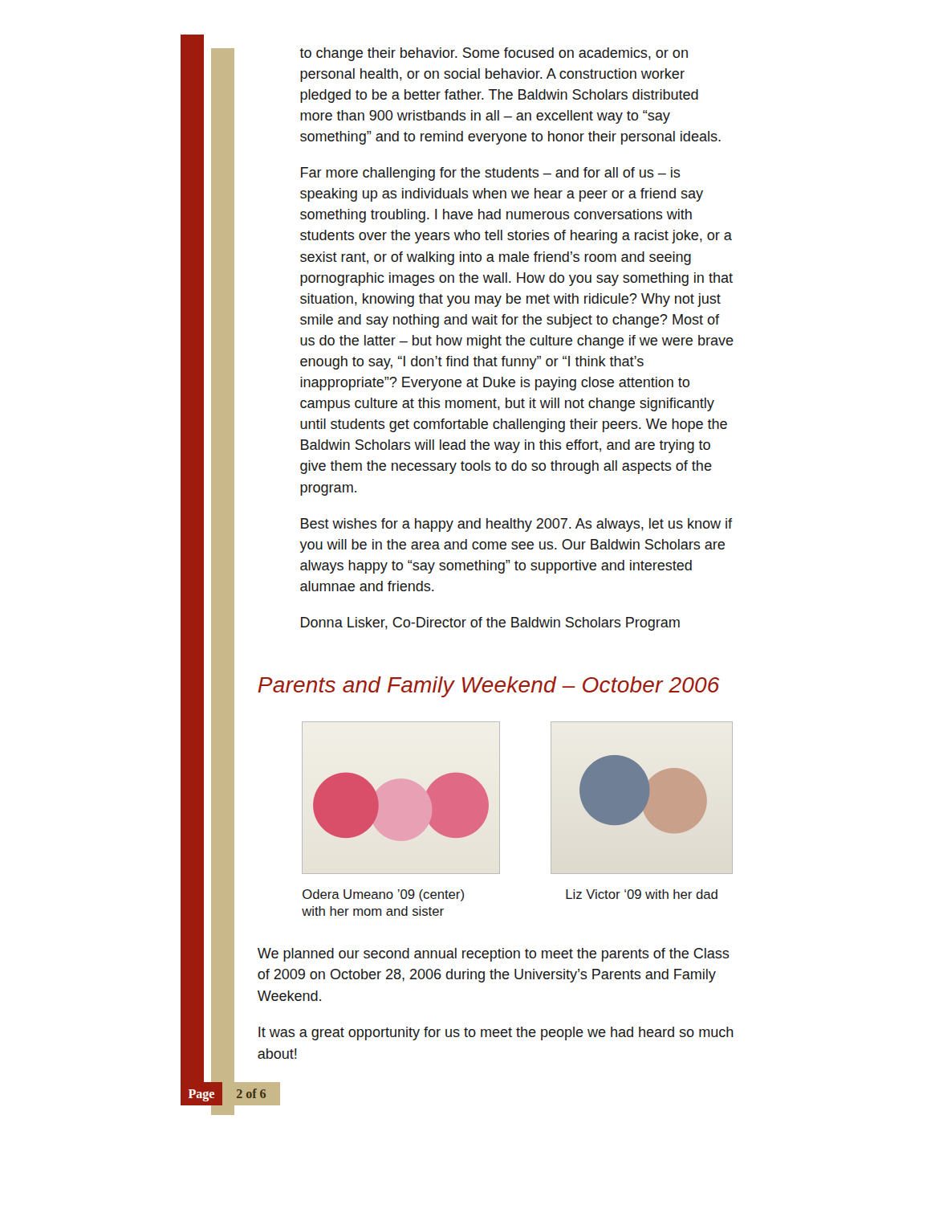to change their behavior. Some focused on academics, or on personal health, or on social behavior. A construction worker pledged to be a better father. The Baldwin Scholars distributed more than 900 wristbands in all – an excellent way to “say something” and to remind everyone to honor their personal ideals.
Far more challenging for the students – and for all of us – is speaking up as individuals when we hear a peer or a friend say something troubling. I have had numerous conversations with students over the years who tell stories of hearing a racist joke, or a sexist rant, or of walking into a male friend’s room and seeing pornographic images on the wall. How do you say something in that situation, knowing that you may be met with ridicule? Why not just smile and say nothing and wait for the subject to change? Most of us do the latter – but how might the culture change if we were brave enough to say, “I don’t find that funny” or “I think that’s inappropriate”? Everyone at Duke is paying close attention to campus culture at this moment, but it will not change significantly until students get comfortable challenging their peers. We hope the Baldwin Scholars will lead the way in this effort, and are trying to give them the necessary tools to do so through all aspects of the program.
Best wishes for a happy and healthy 2007. As always, let us know if you will be in the area and come see us. Our Baldwin Scholars are always happy to “say something” to supportive and interested alumnae and friends.
Donna Lisker, Co-Director of the Baldwin Scholars Program
Parents and Family Weekend – October 2006
Odera Umeano ’09 (center)
with her mom and sister
Liz Victor ‘09 with her dad
We planned our second annual reception to meet the parents of the Class of 2009 on October 28, 2006 during the University’s Parents and Family Weekend.
It was a great opportunity for us to meet the people we had heard so much about!
Page
2 of 6